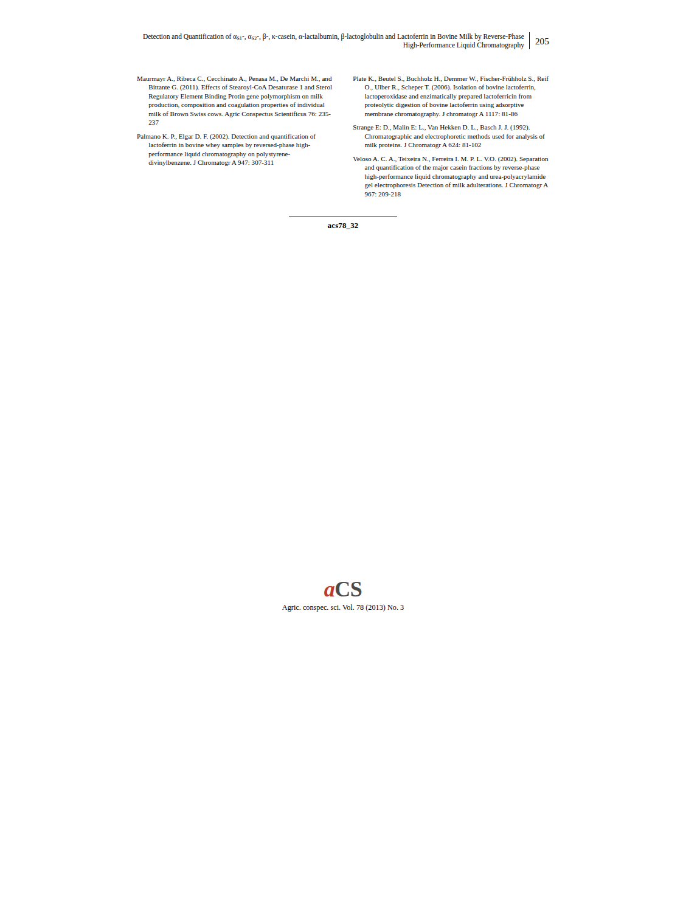Detection and Quantification of αS1-, αS2-, β-, κ-casein, α-lactalbumin, β-lactoglobulin and Lactoferrin in Bovine Milk by Reverse-Phase High-Performance Liquid Chromatography
205
Maurmayr A., Ribeca C., Cecchinato A., Penasa M., De Marchi M., and Bittante G. (2011). Effects of Stearoyl-CoA Desaturase 1 and Sterol Regulatory Element Binding Protin gene polymorphism on milk production, composition and coagulation properties of individual milk of Brown Swiss cows. Agric Conspectus Scientificus 76: 235-237
Palmano K. P., Elgar D. F. (2002). Detection and quantification of lactoferrin in bovine whey samples by reversed-phase high-performance liquid chromatography on polystyrene-divinylbenzene. J Chromatogr A 947: 307-311
Plate K., Beutel S., Buchholz H., Demmer W., Fischer-Frühholz S., Reif O., Ulber R., Scheper T. (2006). Isolation of bovine lactoferrin, lactoperoxidase and enzimatically prepared lactoferricin from proteolytic digestion of bovine lactoferrin using adsorptive membrane chromatography. J chromatogr A 1117: 81-86
Strange E: D., Malin E: L., Van Hekken D. L., Basch J. J. (1992). Chromatographic and electrophoretic methods used for analysis of milk proteins. J Chromatogr A 624: 81-102
Veloso A. C. A., Teixeira N., Ferreira I. M. P. L. V.O. (2002). Separation and quantification of the major casein fractions by reverse-phase high-performance liquid chromatography and urea-polyacrylamide gel electrophoresis Detection of milk adulterations. J Chromatogr A 967: 209-218
acs78_32
aCS
Agric. conspec. sci. Vol. 78 (2013) No. 3